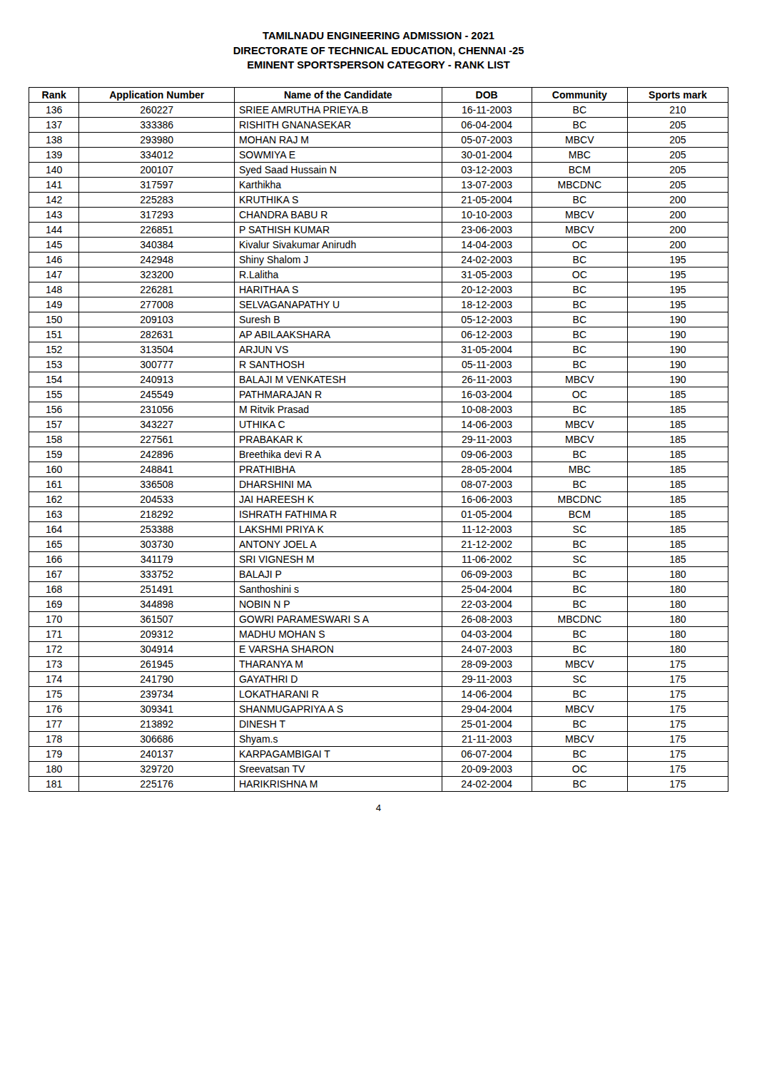TAMILNADU ENGINEERING ADMISSION - 2021
DIRECTORATE OF TECHNICAL EDUCATION, CHENNAI -25
EMINENT SPORTSPERSON CATEGORY - RANK LIST
| Rank | Application Number | Name of the Candidate | DOB | Community | Sports mark |
| --- | --- | --- | --- | --- | --- |
| 136 | 260227 | SRIEE AMRUTHA PRIEYA.B | 16-11-2003 | BC | 210 |
| 137 | 333386 | RISHITH GNANASEKAR | 06-04-2004 | BC | 205 |
| 138 | 293980 | MOHAN RAJ M | 05-07-2003 | MBCV | 205 |
| 139 | 334012 | SOWMIYA E | 30-01-2004 | MBC | 205 |
| 140 | 200107 | Syed Saad Hussain N | 03-12-2003 | BCM | 205 |
| 141 | 317597 | Karthikha | 13-07-2003 | MBCDNC | 205 |
| 142 | 225283 | KRUTHIKA S | 21-05-2004 | BC | 200 |
| 143 | 317293 | CHANDRA BABU R | 10-10-2003 | MBCV | 200 |
| 144 | 226851 | P SATHISH KUMAR | 23-06-2003 | MBCV | 200 |
| 145 | 340384 | Kivalur Sivakumar Anirudh | 14-04-2003 | OC | 200 |
| 146 | 242948 | Shiny Shalom J | 24-02-2003 | BC | 195 |
| 147 | 323200 | R.Lalitha | 31-05-2003 | OC | 195 |
| 148 | 226281 | HARITHAA S | 20-12-2003 | BC | 195 |
| 149 | 277008 | SELVAGANAPATHY U | 18-12-2003 | BC | 195 |
| 150 | 209103 | Suresh B | 05-12-2003 | BC | 190 |
| 151 | 282631 | AP ABILAAKSHARA | 06-12-2003 | BC | 190 |
| 152 | 313504 | ARJUN VS | 31-05-2004 | BC | 190 |
| 153 | 300777 | R SANTHOSH | 05-11-2003 | BC | 190 |
| 154 | 240913 | BALAJI M VENKATESH | 26-11-2003 | MBCV | 190 |
| 155 | 245549 | PATHMARAJAN R | 16-03-2004 | OC | 185 |
| 156 | 231056 | M Ritvik Prasad | 10-08-2003 | BC | 185 |
| 157 | 343227 | UTHIKA C | 14-06-2003 | MBCV | 185 |
| 158 | 227561 | PRABAKAR K | 29-11-2003 | MBCV | 185 |
| 159 | 242896 | Breethika devi R A | 09-06-2003 | BC | 185 |
| 160 | 248841 | PRATHIBHA | 28-05-2004 | MBC | 185 |
| 161 | 336508 | DHARSHINI MA | 08-07-2003 | BC | 185 |
| 162 | 204533 | JAI HAREESH K | 16-06-2003 | MBCDNC | 185 |
| 163 | 218292 | ISHRATH FATHIMA R | 01-05-2004 | BCM | 185 |
| 164 | 253388 | LAKSHMI PRIYA K | 11-12-2003 | SC | 185 |
| 165 | 303730 | ANTONY JOEL A | 21-12-2002 | BC | 185 |
| 166 | 341179 | SRI VIGNESH M | 11-06-2002 | SC | 185 |
| 167 | 333752 | BALAJI P | 06-09-2003 | BC | 180 |
| 168 | 251491 | Santhoshini s | 25-04-2004 | BC | 180 |
| 169 | 344898 | NOBIN N P | 22-03-2004 | BC | 180 |
| 170 | 361507 | GOWRI PARAMESWARI S A | 26-08-2003 | MBCDNC | 180 |
| 171 | 209312 | MADHU MOHAN S | 04-03-2004 | BC | 180 |
| 172 | 304914 | E VARSHA SHARON | 24-07-2003 | BC | 180 |
| 173 | 261945 | THARANYA M | 28-09-2003 | MBCV | 175 |
| 174 | 241790 | GAYATHRI D | 29-11-2003 | SC | 175 |
| 175 | 239734 | LOKATHARANI R | 14-06-2004 | BC | 175 |
| 176 | 309341 | SHANMUGAPRIYA A S | 29-04-2004 | MBCV | 175 |
| 177 | 213892 | DINESH T | 25-01-2004 | BC | 175 |
| 178 | 306686 | Shyam.s | 21-11-2003 | MBCV | 175 |
| 179 | 240137 | KARPAGAMBIGAI T | 06-07-2004 | BC | 175 |
| 180 | 329720 | Sreevatsan TV | 20-09-2003 | OC | 175 |
| 181 | 225176 | HARIKRISHNA M | 24-02-2004 | BC | 175 |
4